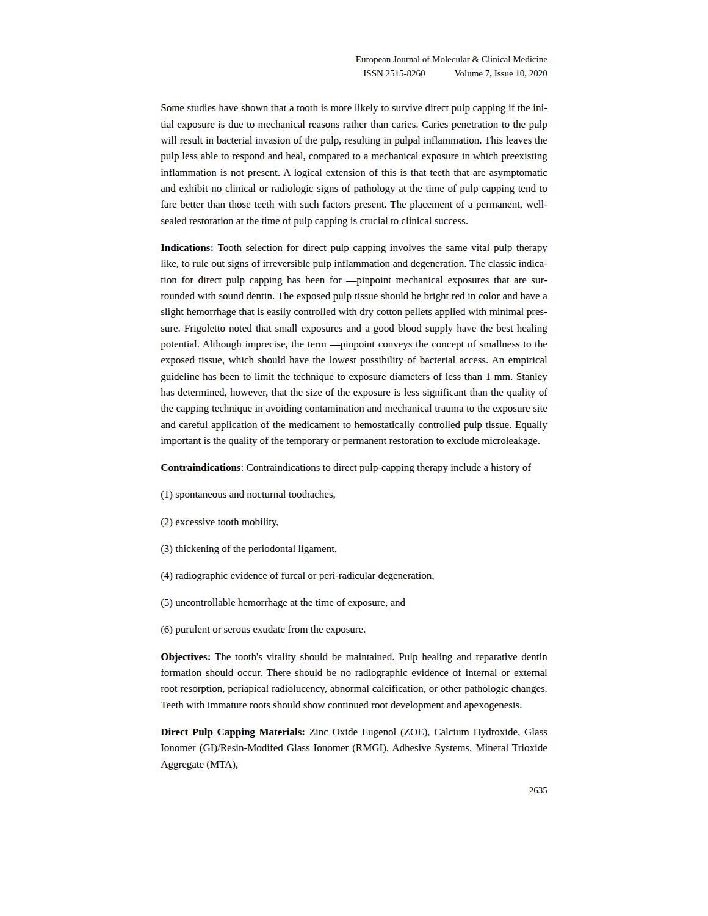European Journal of Molecular & Clinical Medicine ISSN 2515-8260 Volume 7, Issue 10, 2020
Some studies have shown that a tooth is more likely to survive direct pulp capping if the initial exposure is due to mechanical reasons rather than caries. Caries penetration to the pulp will result in bacterial invasion of the pulp, resulting in pulpal inflammation. This leaves the pulp less able to respond and heal, compared to a mechanical exposure in which preexisting inflammation is not present. A logical extension of this is that teeth that are asymptomatic and exhibit no clinical or radiologic signs of pathology at the time of pulp capping tend to fare better than those teeth with such factors present. The placement of a permanent, well-sealed restoration at the time of pulp capping is crucial to clinical success.
Indications: Tooth selection for direct pulp capping involves the same vital pulp therapy like, to rule out signs of irreversible pulp inflammation and degeneration. The classic indication for direct pulp capping has been for ―pinpoint mechanical exposures that are surrounded with sound dentin. The exposed pulp tissue should be bright red in color and have a slight hemorrhage that is easily controlled with dry cotton pellets applied with minimal pressure. Frigoletto noted that small exposures and a good blood supply have the best healing potential. Although imprecise, the term ―pinpoint conveys the concept of smallness to the exposed tissue, which should have the lowest possibility of bacterial access. An empirical guideline has been to limit the technique to exposure diameters of less than 1 mm. Stanley has determined, however, that the size of the exposure is less significant than the quality of the capping technique in avoiding contamination and mechanical trauma to the exposure site and careful application of the medicament to hemostatically controlled pulp tissue. Equally important is the quality of the temporary or permanent restoration to exclude microleakage.
Contraindications: Contraindications to direct pulp-capping therapy include a history of
(1) spontaneous and nocturnal toothaches,
(2) excessive tooth mobility,
(3) thickening of the periodontal ligament,
(4) radiographic evidence of furcal or peri-radicular degeneration,
(5) uncontrollable hemorrhage at the time of exposure, and
(6) purulent or serous exudate from the exposure.
Objectives: The tooth's vitality should be maintained. Pulp healing and reparative dentin formation should occur. There should be no radiographic evidence of internal or external root resorption, periapical radiolucency, abnormal calcification, or other pathologic changes. Teeth with immature roots should show continued root development and apexogenesis.
Direct Pulp Capping Materials: Zinc Oxide Eugenol (ZOE), Calcium Hydroxide, Glass Ionomer (GI)/Resin-Modifed Glass Ionomer (RMGI), Adhesive Systems, Mineral Trioxide Aggregate (MTA),
2635